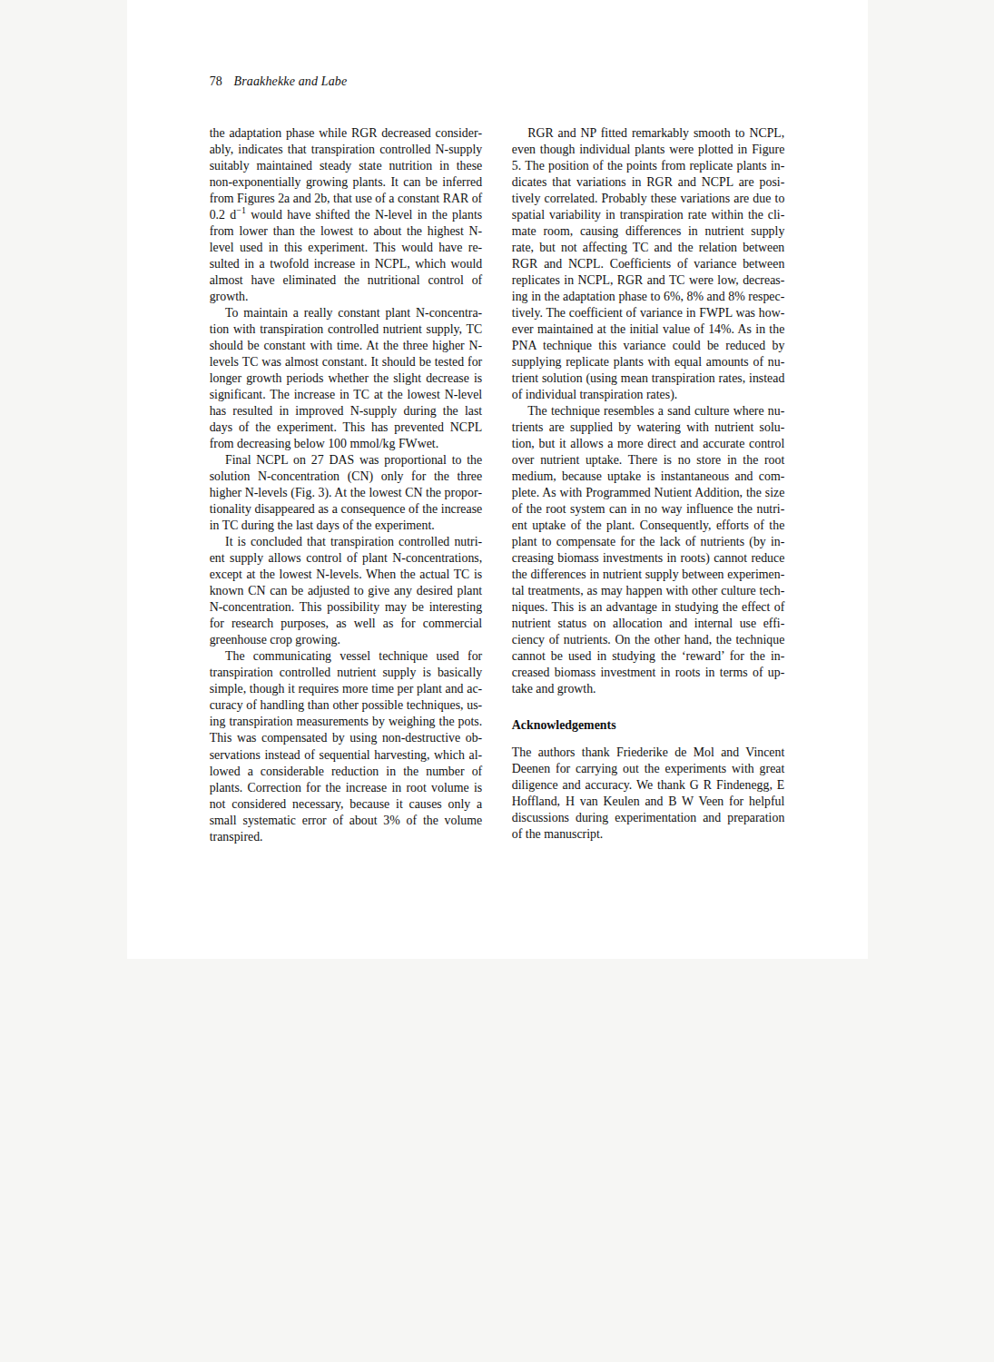78 Braakhekke and Labe
the adaptation phase while RGR decreased considerably, indicates that transpiration controlled N-supply suitably maintained steady state nutrition in these non-exponentially growing plants. It can be inferred from Figures 2a and 2b, that use of a constant RAR of 0.2 d−1 would have shifted the N-level in the plants from lower than the lowest to about the highest N-level used in this experiment. This would have resulted in a twofold increase in NCPL, which would almost have eliminated the nutritional control of growth.
To maintain a really constant plant N-concentration with transpiration controlled nutrient supply, TC should be constant with time. At the three higher N-levels TC was almost constant. It should be tested for longer growth periods whether the slight decrease is significant. The increase in TC at the lowest N-level has resulted in improved N-supply during the last days of the experiment. This has prevented NCPL from decreasing below 100 mmol/kg FWwet.
Final NCPL on 27 DAS was proportional to the solution N-concentration (CN) only for the three higher N-levels (Fig. 3). At the lowest CN the proportionality disappeared as a consequence of the increase in TC during the last days of the experiment.
It is concluded that transpiration controlled nutrient supply allows control of plant N-concentrations, except at the lowest N-levels. When the actual TC is known CN can be adjusted to give any desired plant N-concentration. This possibility may be interesting for research purposes, as well as for commercial greenhouse crop growing.
The communicating vessel technique used for transpiration controlled nutrient supply is basically simple, though it requires more time per plant and accuracy of handling than other possible techniques, using transpiration measurements by weighing the pots. This was compensated by using non-destructive observations instead of sequential harvesting, which allowed a considerable reduction in the number of plants. Correction for the increase in root volume is not considered necessary, because it causes only a small systematic error of about 3% of the volume transpired.
RGR and NP fitted remarkably smooth to NCPL, even though individual plants were plotted in Figure 5. The position of the points from replicate plants indicates that variations in RGR and NCPL are positively correlated. Probably these variations are due to spatial variability in transpiration rate within the climate room, causing differences in nutrient supply rate, but not affecting TC and the relation between RGR and NCPL. Coefficients of variance between replicates in NCPL, RGR and TC were low, decreasing in the adaptation phase to 6%, 8% and 8% respectively. The coefficient of variance in FWPL was however maintained at the initial value of 14%. As in the PNA technique this variance could be reduced by supplying replicate plants with equal amounts of nutrient solution (using mean transpiration rates, instead of individual transpiration rates).
The technique resembles a sand culture where nutrients are supplied by watering with nutrient solution, but it allows a more direct and accurate control over nutrient uptake. There is no store in the root medium, because uptake is instantaneous and complete. As with Programmed Nutient Addition, the size of the root system can in no way influence the nutrient uptake of the plant. Consequently, efforts of the plant to compensate for the lack of nutrients (by increasing biomass investments in roots) cannot reduce the differences in nutrient supply between experimental treatments, as may happen with other culture techniques. This is an advantage in studying the effect of nutrient status on allocation and internal use efficiency of nutrients. On the other hand, the technique cannot be used in studying the ‘reward’ for the increased biomass investment in roots in terms of uptake and growth.
Acknowledgements
The authors thank Friederike de Mol and Vincent Deenen for carrying out the experiments with great diligence and accuracy. We thank G R Findenegg, E Hoffland, H van Keulen and B W Veen for helpful discussions during experimentation and preparation of the manuscript.